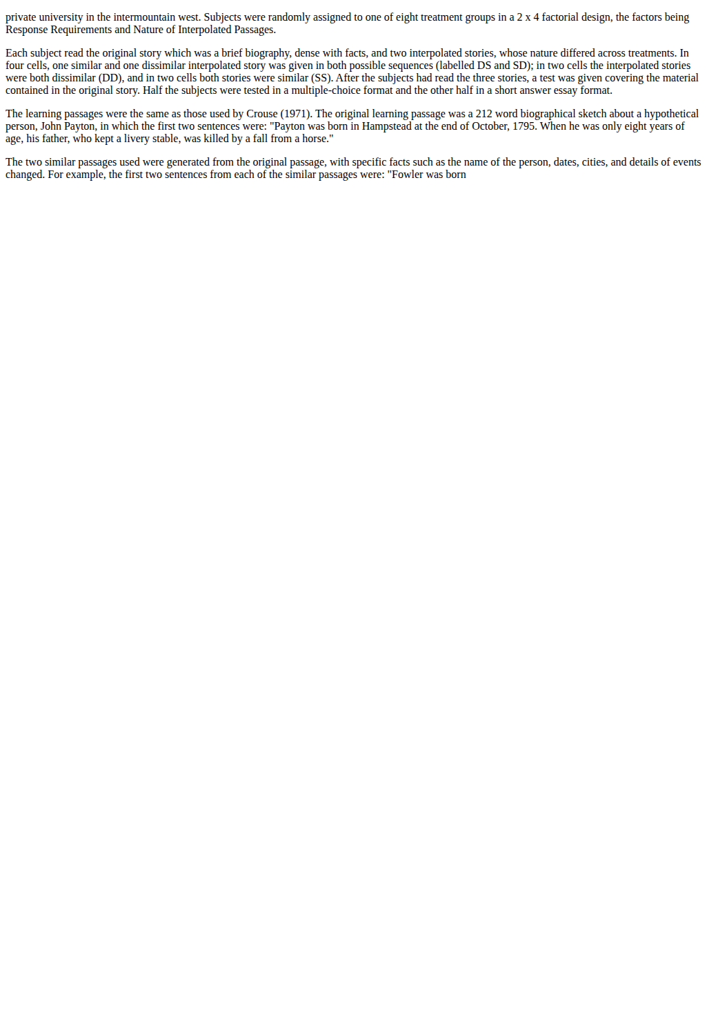private university in the intermountain west. Subjects were randomly assigned to one of eight treatment groups in a 2 x 4 factorial design, the factors being Response Requirements and Nature of Interpolated Passages.
Each subject read the original story which was a brief biography, dense with facts, and two interpolated stories, whose nature differed across treatments. In four cells, one similar and one dissimilar interpolated story was given in both possible sequences (labelled DS and SD); in two cells the interpolated stories were both dissimilar (DD), and in two cells both stories were similar (SS). After the subjects had read the three stories, a test was given covering the material contained in the original story. Half the subjects were tested in a multiple-choice format and the other half in a short answer essay format.
The learning passages were the same as those used by Crouse (1971). The original learning passage was a 212 word biographical sketch about a hypothetical person, John Payton, in which the first two sentences were: "Payton was born in Hampstead at the end of October, 1795. When he was only eight years of age, his father, who kept a livery stable, was killed by a fall from a horse."
The two similar passages used were generated from the original passage, with specific facts such as the name of the person, dates, cities, and details of events changed. For example, the first two sentences from each of the similar passages were: "Fowler was born